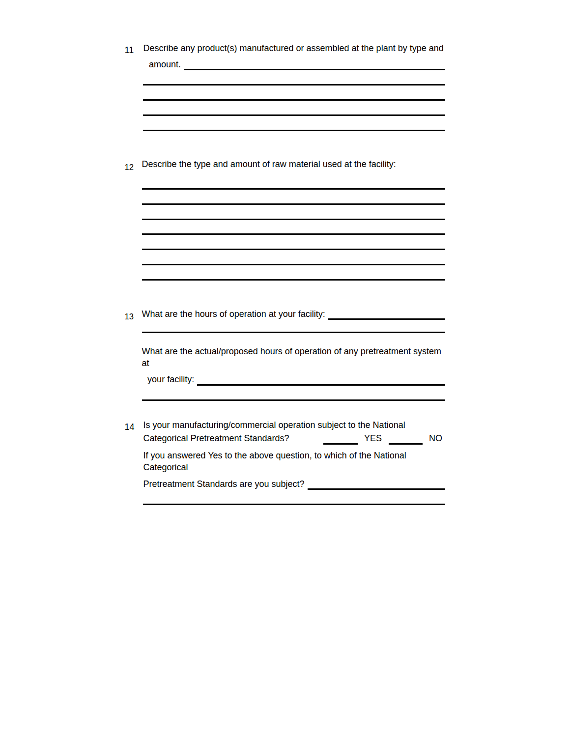11
Describe any product(s) manufactured or assembled at the plant by type and
amount.
12
Describe the type and amount of raw material used at the facility:
13
What are the hours of operation at your facility:
What are the actual/proposed hours of operation of any pretreatment system at
your facility:
14
Is your manufacturing/commercial operation subject to the National
Categorical Pretreatment Standards? YES NO
If you answered Yes to the above question, to which of the National Categorical
Pretreatment Standards are you subject?